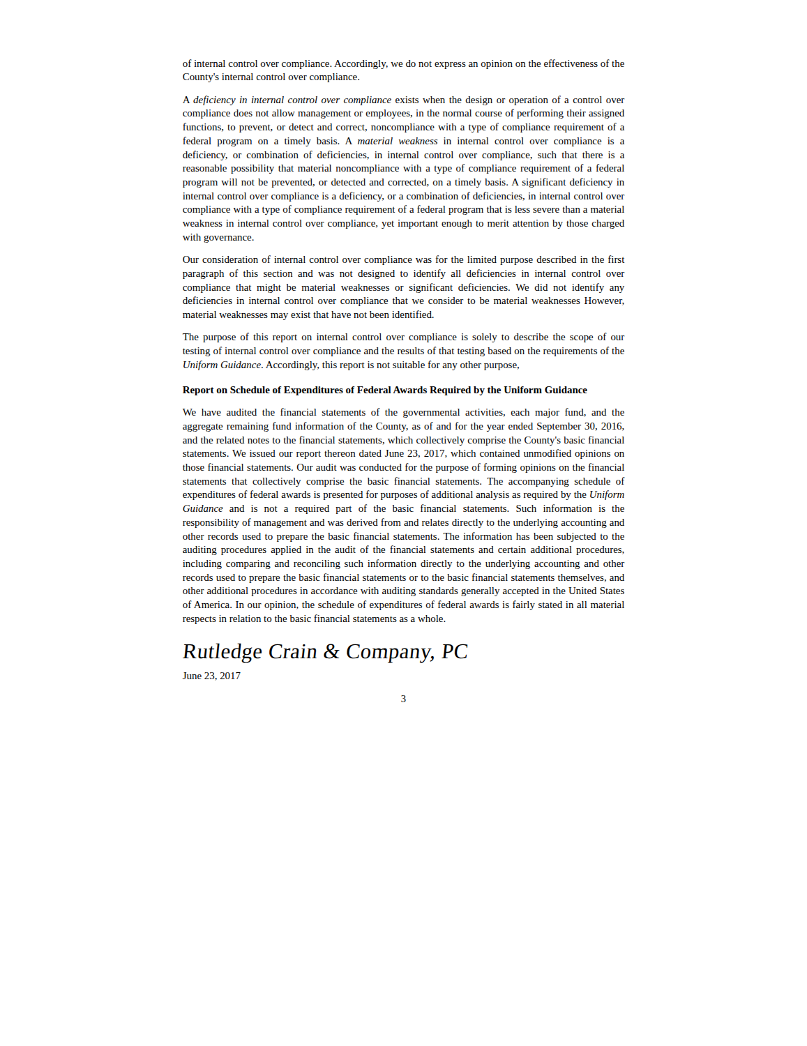of internal control over compliance. Accordingly, we do not express an opinion on the effectiveness of the County's internal control over compliance.
A deficiency in internal control over compliance exists when the design or operation of a control over compliance does not allow management or employees, in the normal course of performing their assigned functions, to prevent, or detect and correct, noncompliance with a type of compliance requirement of a federal program on a timely basis. A material weakness in internal control over compliance is a deficiency, or combination of deficiencies, in internal control over compliance, such that there is a reasonable possibility that material noncompliance with a type of compliance requirement of a federal program will not be prevented, or detected and corrected, on a timely basis. A significant deficiency in internal control over compliance is a deficiency, or a combination of deficiencies, in internal control over compliance with a type of compliance requirement of a federal program that is less severe than a material weakness in internal control over compliance, yet important enough to merit attention by those charged with governance.
Our consideration of internal control over compliance was for the limited purpose described in the first paragraph of this section and was not designed to identify all deficiencies in internal control over compliance that might be material weaknesses or significant deficiencies. We did not identify any deficiencies in internal control over compliance that we consider to be material weaknesses However, material weaknesses may exist that have not been identified.
The purpose of this report on internal control over compliance is solely to describe the scope of our testing of internal control over compliance and the results of that testing based on the requirements of the Uniform Guidance. Accordingly, this report is not suitable for any other purpose,
Report on Schedule of Expenditures of Federal Awards Required by the Uniform Guidance
We have audited the financial statements of the governmental activities, each major fund, and the aggregate remaining fund information of the County, as of and for the year ended September 30, 2016, and the related notes to the financial statements, which collectively comprise the County's basic financial statements. We issued our report thereon dated June 23, 2017, which contained unmodified opinions on those financial statements. Our audit was conducted for the purpose of forming opinions on the financial statements that collectively comprise the basic financial statements. The accompanying schedule of expenditures of federal awards is presented for purposes of additional analysis as required by the Uniform Guidance and is not a required part of the basic financial statements. Such information is the responsibility of management and was derived from and relates directly to the underlying accounting and other records used to prepare the basic financial statements. The information has been subjected to the auditing procedures applied in the audit of the financial statements and certain additional procedures, including comparing and reconciling such information directly to the underlying accounting and other records used to prepare the basic financial statements or to the basic financial statements themselves, and other additional procedures in accordance with auditing standards generally accepted in the United States of America. In our opinion, the schedule of expenditures of federal awards is fairly stated in all material respects in relation to the basic financial statements as a whole.
Rutledge Crain & Company, PC
June 23, 2017
3